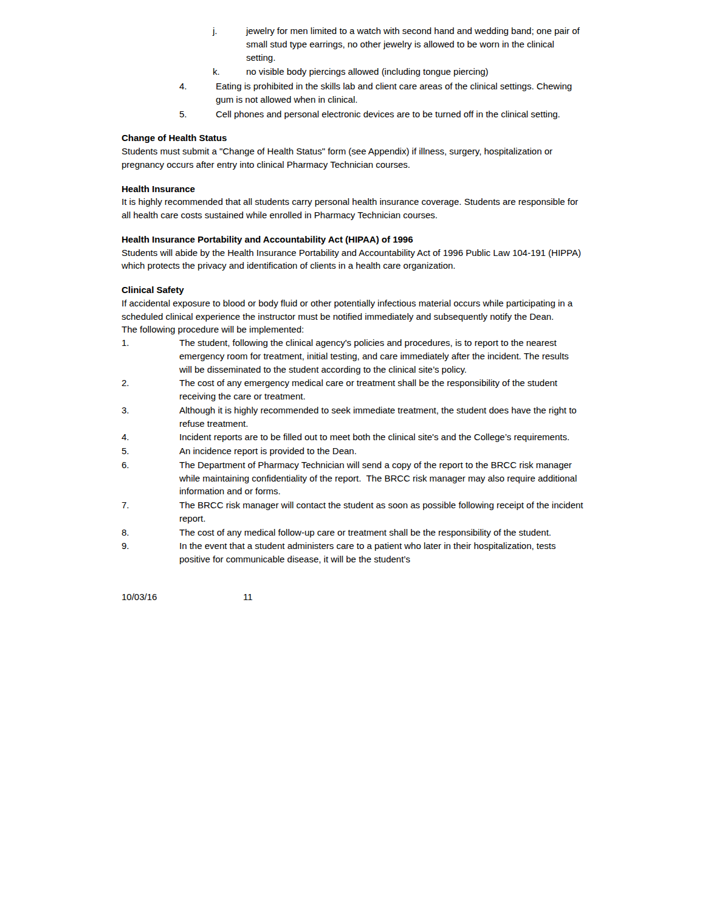j. jewelry for men limited to a watch with second hand and wedding band; one pair of small stud type earrings, no other jewelry is allowed to be worn in the clinical setting.
k. no visible body piercings allowed (including tongue piercing)
4. Eating is prohibited in the skills lab and client care areas of the clinical settings. Chewing gum is not allowed when in clinical.
5. Cell phones and personal electronic devices are to be turned off in the clinical setting.
Change of Health Status
Students must submit a "Change of Health Status" form (see Appendix) if illness, surgery, hospitalization or pregnancy occurs after entry into clinical Pharmacy Technician courses.
Health Insurance
It is highly recommended that all students carry personal health insurance coverage. Students are responsible for all health care costs sustained while enrolled in Pharmacy Technician courses.
Health Insurance Portability and Accountability Act (HIPAA) of 1996
Students will abide by the Health Insurance Portability and Accountability Act of 1996 Public Law 104-191 (HIPPA) which protects the privacy and identification of clients in a health care organization.
Clinical Safety
If accidental exposure to blood or body fluid or other potentially infectious material occurs while participating in a scheduled clinical experience the instructor must be notified immediately and subsequently notify the Dean.
The following procedure will be implemented:
1. The student, following the clinical agency's policies and procedures, is to report to the nearest emergency room for treatment, initial testing, and care immediately after the incident. The results will be disseminated to the student according to the clinical site’s policy.
2. The cost of any emergency medical care or treatment shall be the responsibility of the student receiving the care or treatment.
3. Although it is highly recommended to seek immediate treatment, the student does have the right to refuse treatment.
4. Incident reports are to be filled out to meet both the clinical site's and the College’s requirements.
5. An incidence report is provided to the Dean.
6. The Department of Pharmacy Technician will send a copy of the report to the BRCC risk manager while maintaining confidentiality of the report. The BRCC risk manager may also require additional information and or forms.
7. The BRCC risk manager will contact the student as soon as possible following receipt of the incident report.
8. The cost of any medical follow-up care or treatment shall be the responsibility of the student.
9. In the event that a student administers care to a patient who later in their hospitalization, tests positive for communicable disease, it will be the student’s
10/03/16 11